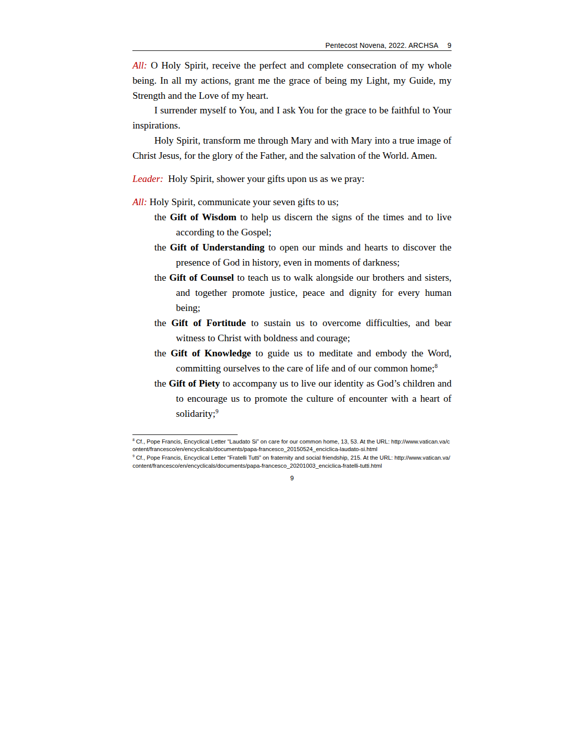Pentecost Novena, 2022. ARCHSA9
All: O Holy Spirit, receive the perfect and complete consecration of my whole being. In all my actions, grant me the grace of being my Light, my Guide, my Strength and the Love of my heart.
I surrender myself to You, and I ask You for the grace to be faithful to Your inspirations.
Holy Spirit, transform me through Mary and with Mary into a true image of Christ Jesus, for the glory of the Father, and the salvation of the World. Amen.
Leader: Holy Spirit, shower your gifts upon us as we pray:
All: Holy Spirit, communicate your seven gifts to us;
the Gift of Wisdom to help us discern the signs of the times and to live according to the Gospel;
the Gift of Understanding to open our minds and hearts to discover the presence of God in history, even in moments of darkness;
the Gift of Counsel to teach us to walk alongside our brothers and sisters, and together promote justice, peace and dignity for every human being;
the Gift of Fortitude to sustain us to overcome difficulties, and bear witness to Christ with boldness and courage;
the Gift of Knowledge to guide us to meditate and embody the Word, committing ourselves to the care of life and of our common home;8
the Gift of Piety to accompany us to live our identity as God’s children and to encourage us to promote the culture of encounter with a heart of solidarity;9
8 Cf., Pope Francis, Encyclical Letter “Laudato Si” on care for our common home, 13, 53. At the URL: http://www.vatican.va/content/francesco/en/encyclicals/documents/papa-francesco_20150524_enciclica-laudato-si.html
9 Cf., Pope Francis, Encyclical Letter “Fratelli Tutti” on fraternity and social friendship, 215. At the URL: http://www.vatican.va/content/francesco/en/encyclicals/documents/papa-francesco_20201003_enciclica-fratelli-tutti.html
9